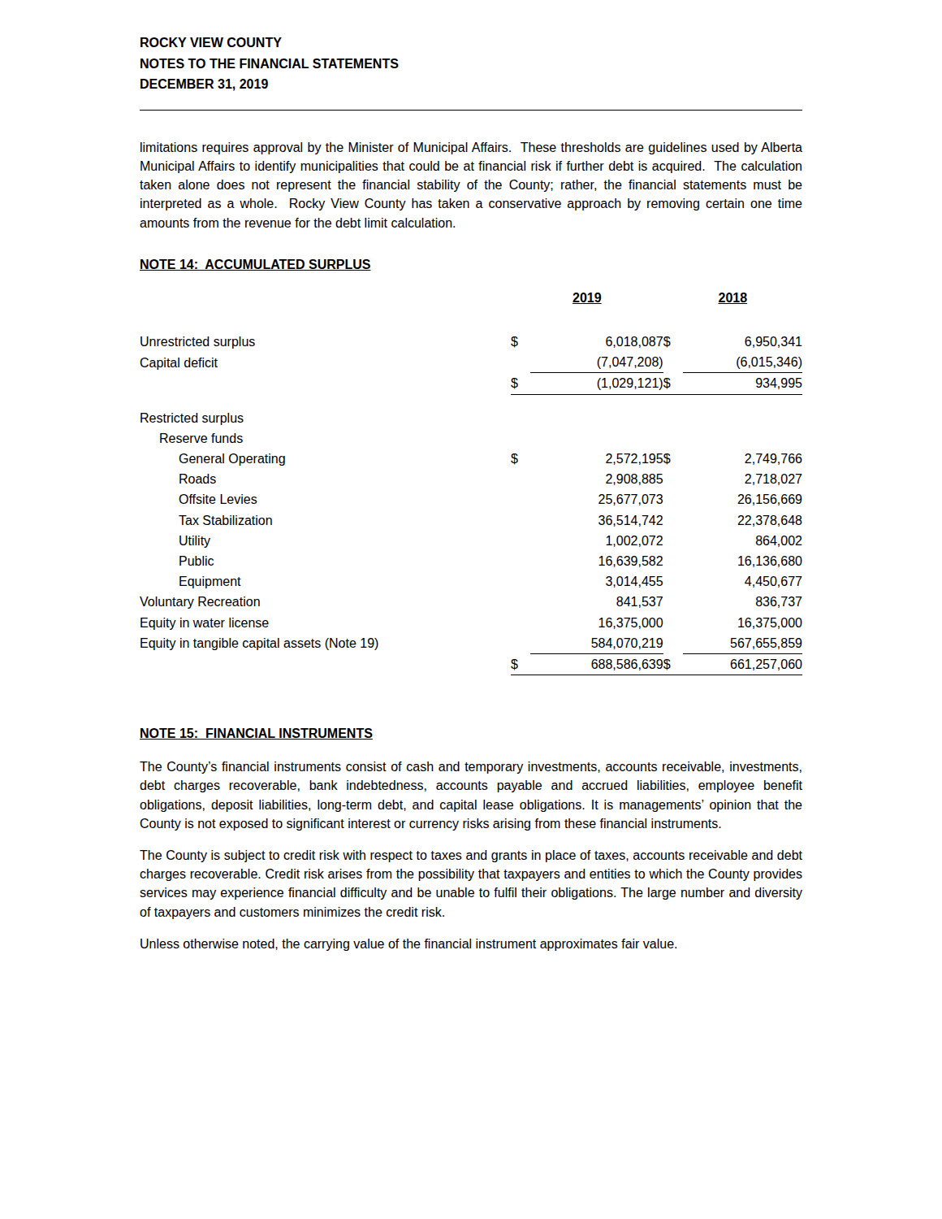ROCKY VIEW COUNTY
NOTES TO THE FINANCIAL STATEMENTS
DECEMBER 31, 2019
limitations requires approval by the Minister of Municipal Affairs. These thresholds are guidelines used by Alberta Municipal Affairs to identify municipalities that could be at financial risk if further debt is acquired. The calculation taken alone does not represent the financial stability of the County; rather, the financial statements must be interpreted as a whole. Rocky View County has taken a conservative approach by removing certain one time amounts from the revenue for the debt limit calculation.
NOTE 14: ACCUMULATED SURPLUS
| | 2019 | 2018 |
| --- | --- | --- |
| Unrestricted surplus | $ | 6,018,087 | $ | 6,950,341 |
| Capital deficit | | (7,047,208) | | (6,015,346) |
| | $ | (1,029,121) | $ | 934,995 |
| Restricted surplus | | | | |
| Reserve funds | | | | |
| General Operating | $ | 2,572,195 | $ | 2,749,766 |
| Roads | | 2,908,885 | | 2,718,027 |
| Offsite Levies | | 25,677,073 | | 26,156,669 |
| Tax Stabilization | | 36,514,742 | | 22,378,648 |
| Utility | | 1,002,072 | | 864,002 |
| Public | | 16,639,582 | | 16,136,680 |
| Equipment | | 3,014,455 | | 4,450,677 |
| Voluntary Recreation | | 841,537 | | 836,737 |
| Equity in water license | | 16,375,000 | | 16,375,000 |
| Equity in tangible capital assets (Note 19) | | 584,070,219 | | 567,655,859 |
| | $ | 688,586,639 | $ | 661,257,060 |
NOTE 15: FINANCIAL INSTRUMENTS
The County’s financial instruments consist of cash and temporary investments, accounts receivable, investments, debt charges recoverable, bank indebtedness, accounts payable and accrued liabilities, employee benefit obligations, deposit liabilities, long-term debt, and capital lease obligations. It is managements’ opinion that the County is not exposed to significant interest or currency risks arising from these financial instruments.
The County is subject to credit risk with respect to taxes and grants in place of taxes, accounts receivable and debt charges recoverable. Credit risk arises from the possibility that taxpayers and entities to which the County provides services may experience financial difficulty and be unable to fulfil their obligations. The large number and diversity of taxpayers and customers minimizes the credit risk.
Unless otherwise noted, the carrying value of the financial instrument approximates fair value.